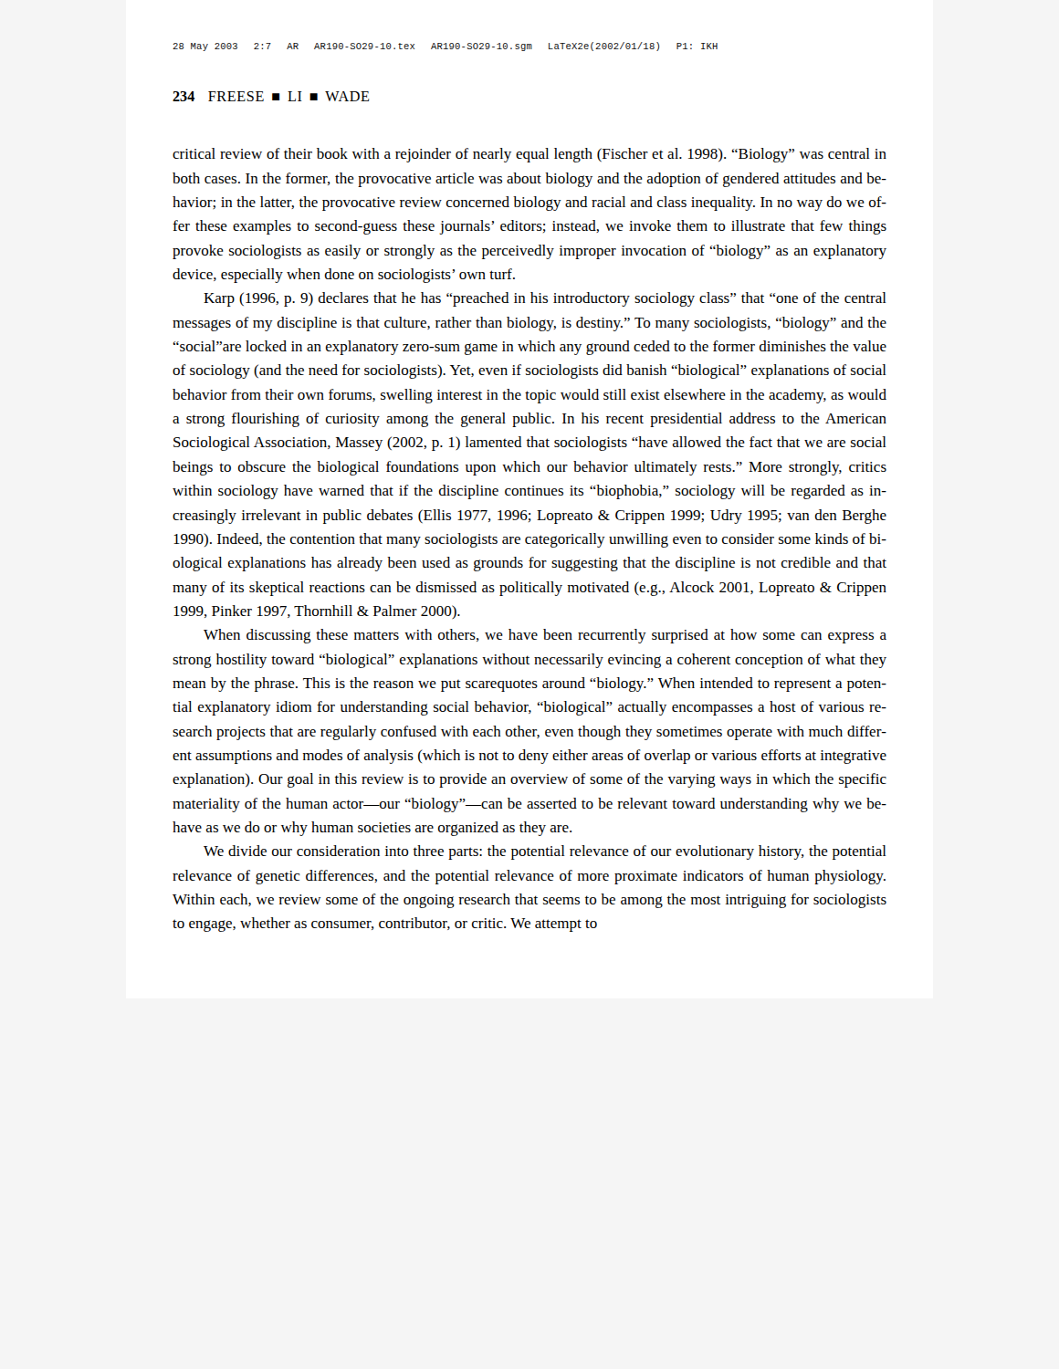28 May 20032:7 AR AR190-SO29-10.tex AR190-SO29-10.sgm LaTeX2e(2002/01/18) P1: IKH
234 FREESE■LI■WADE
critical review of their book with a rejoinder of nearly equal length (Fischer et al. 1998). “Biology” was central in both cases. In the former, the provocative article was about biology and the adoption of gendered attitudes and behavior; in the latter, the provocative review concerned biology and racial and class inequality. In no way do we offer these examples to second-guess these journals’ editors; instead, we invoke them to illustrate that few things provoke sociologists as easily or strongly as the perceivedly improper invocation of “biology” as an explanatory device, especially when done on sociologists’ own turf.
Karp (1996, p. 9) declares that he has “preached in his introductory sociology class” that “one of the central messages of my discipline is that culture, rather than biology, is destiny.” To many sociologists, “biology” and the “social”are locked in an explanatory zero-sum game in which any ground ceded to the former diminishes the value of sociology (and the need for sociologists). Yet, even if sociologists did banish “biological” explanations of social behavior from their own forums, swelling interest in the topic would still exist elsewhere in the academy, as would a strong flourishing of curiosity among the general public. In his recent presidential address to the American Sociological Association, Massey (2002, p. 1) lamented that sociologists “have allowed the fact that we are social beings to obscure the biological foundations upon which our behavior ultimately rests.” More strongly, critics within sociology have warned that if the discipline continues its “biophobia,” sociology will be regarded as increasingly irrelevant in public debates (Ellis 1977, 1996; Lopreato & Crippen 1999; Udry 1995; van den Berghe 1990). Indeed, the contention that many sociologists are categorically unwilling even to consider some kinds of biological explanations has already been used as grounds for suggesting that the discipline is not credible and that many of its skeptical reactions can be dismissed as politically motivated (e.g., Alcock 2001, Lopreato & Crippen 1999, Pinker 1997, Thornhill & Palmer 2000).
When discussing these matters with others, we have been recurrently surprised at how some can express a strong hostility toward “biological” explanations without necessarily evincing a coherent conception of what they mean by the phrase. This is the reason we put scarequotes around “biology.” When intended to represent a potential explanatory idiom for understanding social behavior, “biological” actually encompasses a host of various research projects that are regularly confused with each other, even though they sometimes operate with much different assumptions and modes of analysis (which is not to deny either areas of overlap or various efforts at integrative explanation). Our goal in this review is to provide an overview of some of the varying ways in which the specific materiality of the human actor—our “biology”—can be asserted to be relevant toward understanding why we behave as we do or why human societies are organized as they are.
We divide our consideration into three parts: the potential relevance of our evolutionary history, the potential relevance of genetic differences, and the potential relevance of more proximate indicators of human physiology. Within each, we review some of the ongoing research that seems to be among the most intriguing for sociologists to engage, whether as consumer, contributor, or critic. We attempt to